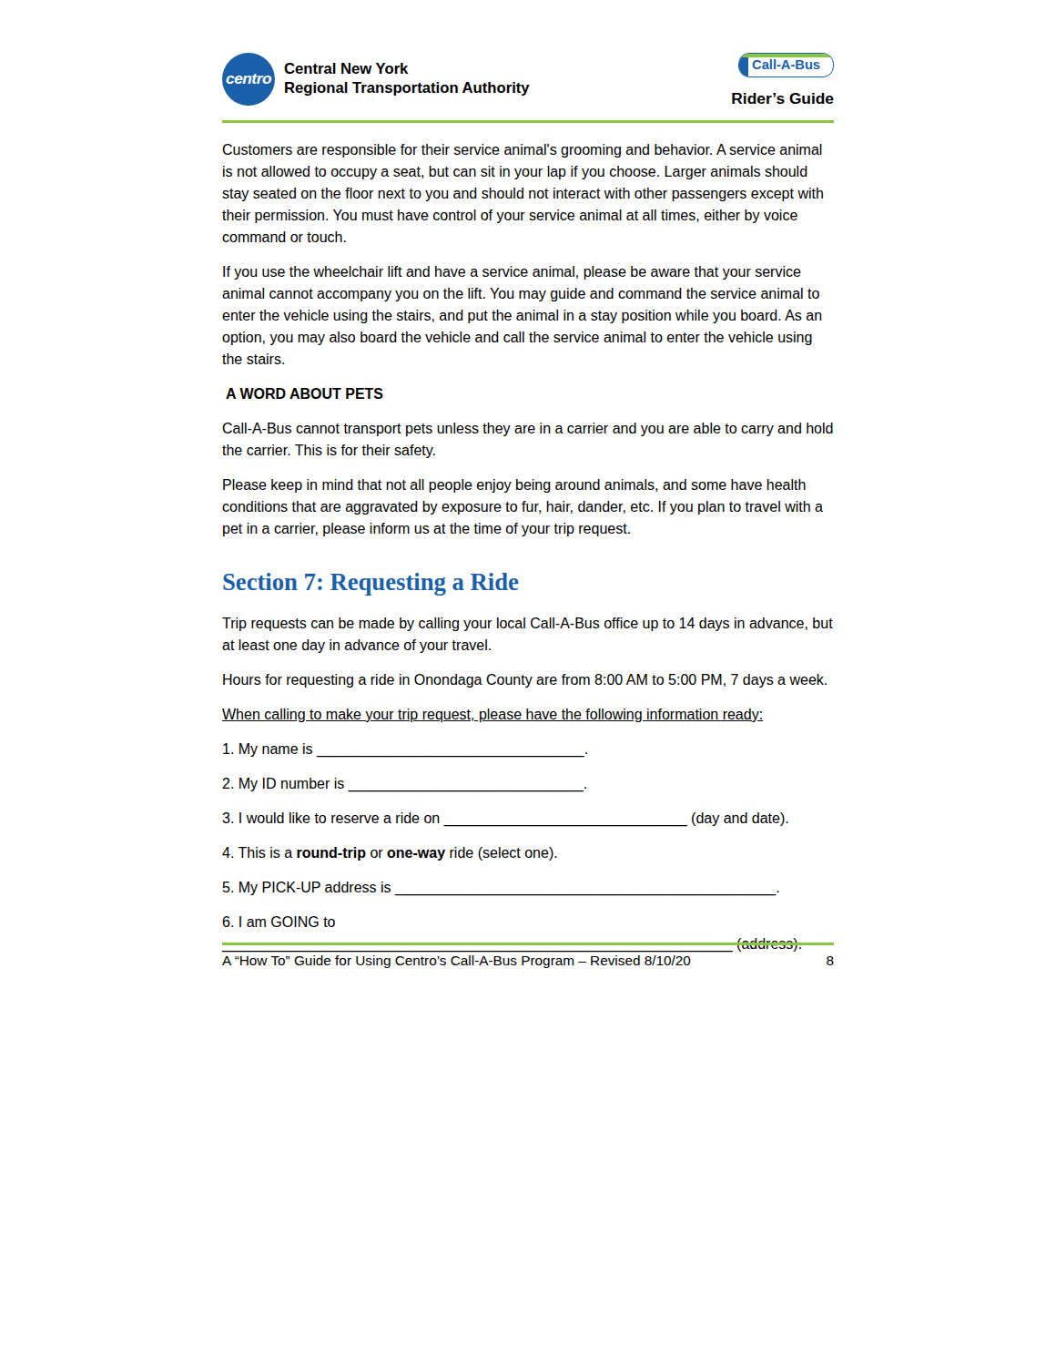centro
Central New York
Regional Transportation Authority
Call-A-Bus
Rider’s Guide
Customers are responsible for their service animal's grooming and behavior. A service animal is not allowed to occupy a seat, but can sit in your lap if you choose. Larger animals should stay seated on the floor next to you and should not interact with other passengers except with their permission. You must have control of your service animal at all times, either by voice command or touch.
If you use the wheelchair lift and have a service animal, please be aware that your service animal cannot accompany you on the lift. You may guide and command the service animal to enter the vehicle using the stairs, and put the animal in a stay position while you board. As an option, you may also board the vehicle and call the service animal to enter the vehicle using the stairs.
A WORD ABOUT PETS
Call-A-Bus cannot transport pets unless they are in a carrier and you are able to carry and hold the carrier. This is for their safety.
Please keep in mind that not all people enjoy being around animals, and some have health conditions that are aggravated by exposure to fur, hair, dander, etc. If you plan to travel with a pet in a carrier, please inform us at the time of your trip request.
Section 7: Requesting a Ride
Trip requests can be made by calling your local Call-A-Bus office up to 14 days in advance, but at least one day in advance of your travel.
Hours for requesting a ride in Onondaga County are from 8:00 AM to 5:00 PM, 7 days a week.
When calling to make your trip request, please have the following information ready:
1. My name is _________________________________.
2. My ID number is _____________________________.
3. I would like to reserve a ride on ______________________________ (day and date).
4. This is a round-trip or one-way ride (select one).
5. My PICK-UP address is _______________________________________________.
6. I am GOING to _______________________________________________________________ (address).
A “How To” Guide for Using Centro’s Call-A-Bus Program – Revised 8/10/20 8